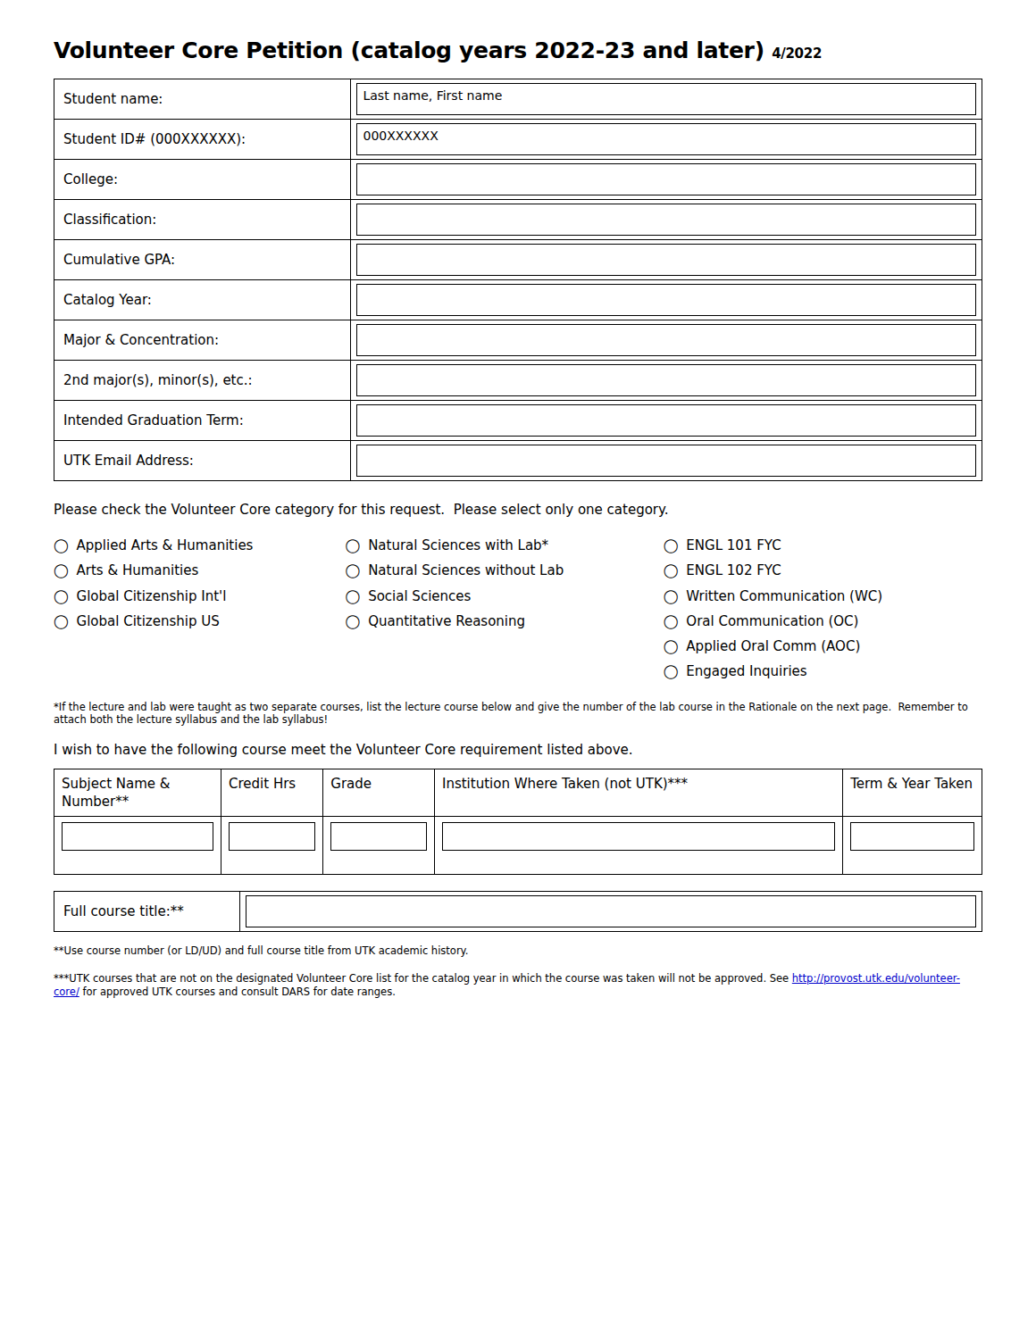Volunteer Core Petition (catalog years 2022-23 and later) 4/2022
| Student name: | Last name, First name |
| Student ID# (000XXXXXX): | 000XXXXXX |
| College: | |
| Classification: | |
| Cumulative GPA: | |
| Catalog Year: | |
| Major & Concentration: | |
| 2nd major(s), minor(s), etc.: | |
| Intended Graduation Term: | |
| UTK Email Address: | |
Please check the Volunteer Core category for this request. Please select only one category.
| ◯ Applied Arts & Humanities | ◯ Natural Sciences with Lab* | ◯ ENGL 101 FYC |
| ◯ Arts & Humanities | ◯ Natural Sciences without Lab | ◯ ENGL 102 FYC |
| ◯ Global Citizenship Int'l | ◯ Social Sciences | ◯ Written Communication (WC) |
| ◯ Global Citizenship US | ◯ Quantitative Reasoning | ◯ Oral Communication (OC) |
| | | ◯ Applied Oral Comm (AOC) |
| | | ◯ Engaged Inquiries |
*If the lecture and lab were taught as two separate courses, list the lecture course below and give the number of the lab course in the Rationale on the next page. Remember to attach both the lecture syllabus and the lab syllabus!
I wish to have the following course meet the Volunteer Core requirement listed above.
| Subject Name & Number** | Credit Hrs | Grade | Institution Where Taken (not UTK)*** | Term & Year Taken |
| --- | --- | --- | --- | --- |
| Full course title:** | |
**Use course number (or LD/UD) and full course title from UTK academic history.
***UTK courses that are not on the designated Volunteer Core list for the catalog year in which the course was taken will not be approved. See http://provost.utk.edu/volunteer-core/ for approved UTK courses and consult DARS for date ranges.